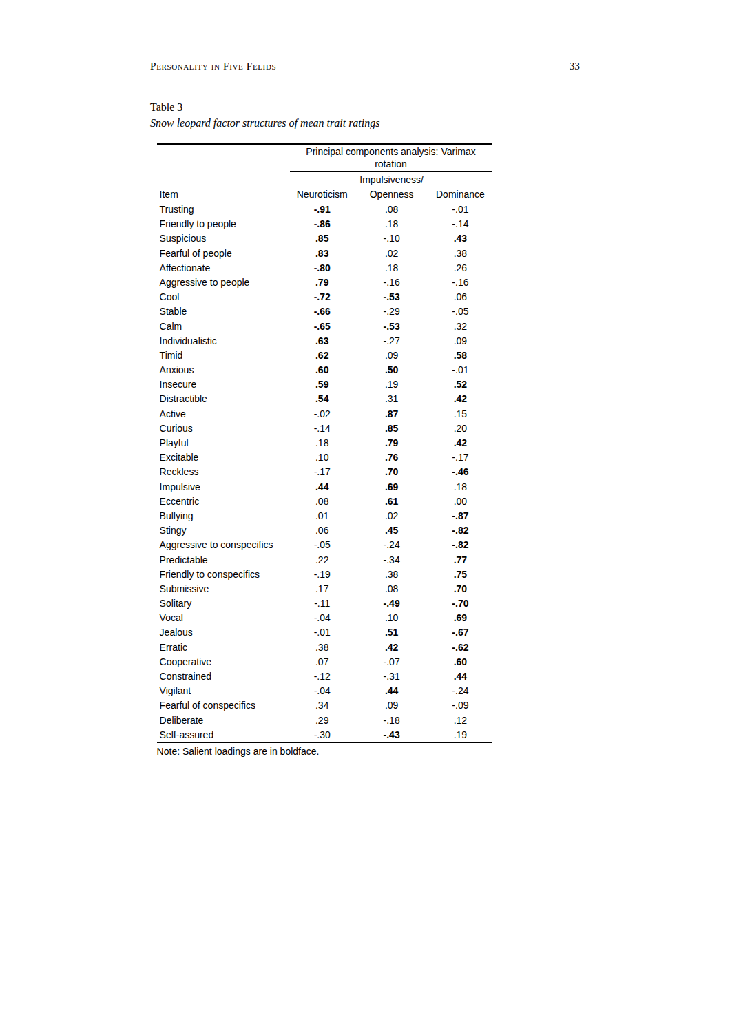Personality in Five Felids 33
Table 3
Snow leopard factor structures of mean trait ratings
| | Principal components analysis: Varimax rotation |
| --- | --- |
| Item | | Impulsiveness/ | |
| Neuroticism | Openness | Dominance |
| Trusting | -.91 | .08 | -.01 |
| Friendly to people | -.86 | .18 | -.14 |
| Suspicious | .85 | -.10 | .43 |
| Fearful of people | .83 | .02 | .38 |
| Affectionate | -.80 | .18 | .26 |
| Aggressive to people | .79 | -.16 | -.16 |
| Cool | -.72 | -.53 | .06 |
| Stable | -.66 | -.29 | -.05 |
| Calm | -.65 | -.53 | .32 |
| Individualistic | .63 | -.27 | .09 |
| Timid | .62 | .09 | .58 |
| Anxious | .60 | .50 | -.01 |
| Insecure | .59 | .19 | .52 |
| Distractible | .54 | .31 | .42 |
| Active | -.02 | .87 | .15 |
| Curious | -.14 | .85 | .20 |
| Playful | .18 | .79 | .42 |
| Excitable | .10 | .76 | -.17 |
| Reckless | -.17 | .70 | -.46 |
| Impulsive | .44 | .69 | .18 |
| Eccentric | .08 | .61 | .00 |
| Bullying | .01 | .02 | -.87 |
| Stingy | .06 | .45 | -.82 |
| Aggressive to conspecifics | -.05 | -.24 | -.82 |
| Predictable | .22 | -.34 | .77 |
| Friendly to conspecifics | -.19 | .38 | .75 |
| Submissive | .17 | .08 | .70 |
| Solitary | -.11 | -.49 | -.70 |
| Vocal | -.04 | .10 | .69 |
| Jealous | -.01 | .51 | -.67 |
| Erratic | .38 | .42 | -.62 |
| Cooperative | .07 | -.07 | .60 |
| Constrained | -.12 | -.31 | .44 |
| Vigilant | -.04 | .44 | -.24 |
| Fearful of conspecifics | .34 | .09 | -.09 |
| Deliberate | .29 | -.18 | .12 |
| Self-assured | -.30 | -.43 | .19 |
Note: Salient loadings are in boldface.